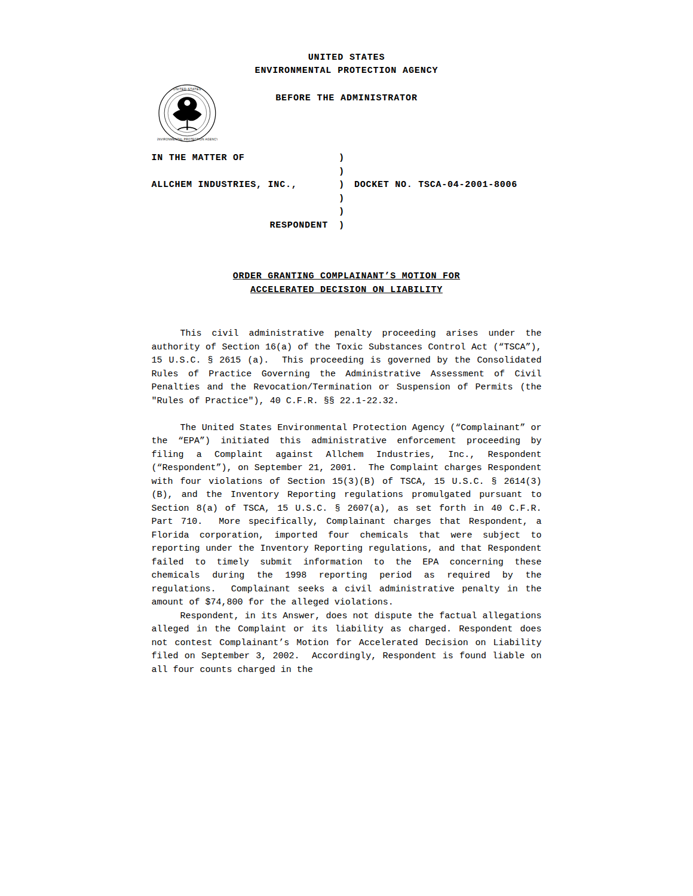UNITED STATES ENVIRONMENTAL PROTECTION AGENCY
BEFORE THE ADMINISTRATOR
UNITED STATES ENVIRONMENTAL PROTECTION AGENCY
| IN THE MATTER OF | ) | |
| | ) | |
| ALLCHEM INDUSTRIES, INC., | ) | DOCKET NO. TSCA-04-2001-8006 |
| | ) | |
| | ) | |
| RESPONDENT | ) | |
ORDER GRANTING COMPLAINANT’S MOTION FOR ACCELERATED DECISION ON LIABILITY
This civil administrative penalty proceeding arises under the authority of Section 16(a) of the Toxic Substances Control Act (“TSCA”), 15 U.S.C. § 2615 (a). This proceeding is governed by the Consolidated Rules of Practice Governing the Administrative Assessment of Civil Penalties and the Revocation/Termination or Suspension of Permits (the "Rules of Practice"), 40 C.F.R. §§ 22.1-22.32.
The United States Environmental Protection Agency (“Complainant” or the “EPA”) initiated this administrative enforcement proceeding by filing a Complaint against Allchem Industries, Inc., Respondent (“Respondent”), on September 21, 2001. The Complaint charges Respondent with four violations of Section 15(3)(B) of TSCA, 15 U.S.C. § 2614(3)(B), and the Inventory Reporting regulations promulgated pursuant to Section 8(a) of TSCA, 15 U.S.C. § 2607(a), as set forth in 40 C.F.R. Part 710. More specifically, Complainant charges that Respondent, a Florida corporation, imported four chemicals that were subject to reporting under the Inventory Reporting regulations, and that Respondent failed to timely submit information to the EPA concerning these chemicals during the 1998 reporting period as required by the regulations. Complainant seeks a civil administrative penalty in the amount of $74,800 for the alleged violations.
Respondent, in its Answer, does not dispute the factual allegations alleged in the Complaint or its liability as charged. Respondent does not contest Complainant’s Motion for Accelerated Decision on Liability filed on September 3, 2002. Accordingly, Respondent is found liable on all four counts charged in the